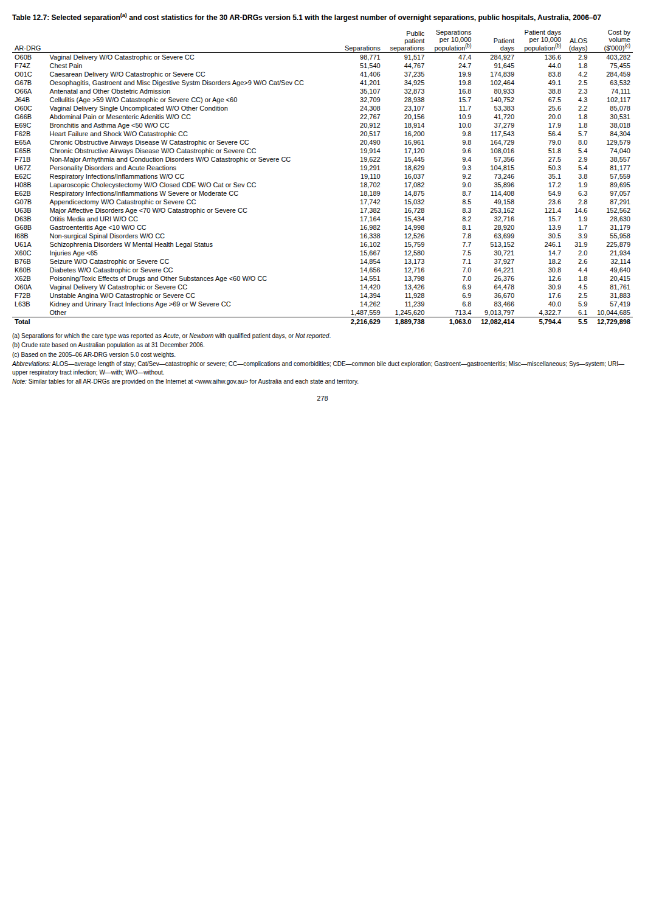Table 12.7: Selected separation(a) and cost statistics for the 30 AR-DRGs version 5.1 with the largest number of overnight separations, public hospitals, Australia, 2006–07
| AR-DRG | | Separations | Public patient separations | Separations per 10,000 population (b) | Patient days | Patient days per 10,000 population (b) | ALOS (days) | Cost by volume ($'000) (c) |
| --- | --- | --- | --- | --- | --- | --- | --- | --- |
| O60B | Vaginal Delivery W/O Catastrophic or Severe CC | 98,771 | 91,517 | 47.4 | 284,927 | 136.6 | 2.9 | 403,282 |
| F74Z | Chest Pain | 51,540 | 44,767 | 24.7 | 91,645 | 44.0 | 1.8 | 75,455 |
| O01C | Caesarean Delivery W/O Catastrophic or Severe CC | 41,406 | 37,235 | 19.9 | 174,839 | 83.8 | 4.2 | 284,459 |
| G67B | Oesophagitis, Gastroent and Misc Digestive Systm Disorders Age>9 W/O Cat/Sev CC | 41,201 | 34,925 | 19.8 | 102,464 | 49.1 | 2.5 | 63,532 |
| O66A | Antenatal and Other Obstetric Admission | 35,107 | 32,873 | 16.8 | 80,933 | 38.8 | 2.3 | 74,111 |
| J64B | Cellulitis (Age >59 W/O Catastrophic or Severe CC) or Age <60 | 32,709 | 28,938 | 15.7 | 140,752 | 67.5 | 4.3 | 102,117 |
| O60C | Vaginal Delivery Single Uncomplicated W/O Other Condition | 24,308 | 23,107 | 11.7 | 53,383 | 25.6 | 2.2 | 85,078 |
| G66B | Abdominal Pain or Mesenteric Adenitis W/O CC | 22,767 | 20,156 | 10.9 | 41,720 | 20.0 | 1.8 | 30,531 |
| E69C | Bronchitis and Asthma Age <50 W/O CC | 20,912 | 18,914 | 10.0 | 37,279 | 17.9 | 1.8 | 38,018 |
| F62B | Heart Failure and Shock W/O Catastrophic CC | 20,517 | 16,200 | 9.8 | 117,543 | 56.4 | 5.7 | 84,304 |
| E65A | Chronic Obstructive Airways Disease W Catastrophic or Severe CC | 20,490 | 16,961 | 9.8 | 164,729 | 79.0 | 8.0 | 129,579 |
| E65B | Chronic Obstructive Airways Disease W/O Catastrophic or Severe CC | 19,914 | 17,120 | 9.6 | 108,016 | 51.8 | 5.4 | 74,040 |
| F71B | Non-Major Arrhythmia and Conduction Disorders W/O Catastrophic or Severe CC | 19,622 | 15,445 | 9.4 | 57,356 | 27.5 | 2.9 | 38,557 |
| U67Z | Personality Disorders and Acute Reactions | 19,291 | 18,629 | 9.3 | 104,815 | 50.3 | 5.4 | 81,177 |
| E62C | Respiratory Infections/Inflammations W/O CC | 19,110 | 16,037 | 9.2 | 73,246 | 35.1 | 3.8 | 57,559 |
| H08B | Laparoscopic Cholecystectomy W/O Closed CDE W/O Cat or Sev CC | 18,702 | 17,082 | 9.0 | 35,896 | 17.2 | 1.9 | 89,695 |
| E62B | Respiratory Infections/Inflammations W Severe or Moderate CC | 18,189 | 14,875 | 8.7 | 114,408 | 54.9 | 6.3 | 97,057 |
| G07B | Appendicectomy W/O Catastrophic or Severe CC | 17,742 | 15,032 | 8.5 | 49,158 | 23.6 | 2.8 | 87,291 |
| U63B | Major Affective Disorders Age <70 W/O Catastrophic or Severe CC | 17,382 | 16,728 | 8.3 | 253,162 | 121.4 | 14.6 | 152,562 |
| D63B | Otitis Media and URI W/O CC | 17,164 | 15,434 | 8.2 | 32,716 | 15.7 | 1.9 | 28,630 |
| G68B | Gastroenteritis Age <10 W/O CC | 16,982 | 14,998 | 8.1 | 28,920 | 13.9 | 1.7 | 31,179 |
| I68B | Non-surgical Spinal Disorders W/O CC | 16,338 | 12,526 | 7.8 | 63,699 | 30.5 | 3.9 | 55,958 |
| U61A | Schizophrenia Disorders W Mental Health Legal Status | 16,102 | 15,759 | 7.7 | 513,152 | 246.1 | 31.9 | 225,879 |
| X60C | Injuries Age <65 | 15,667 | 12,580 | 7.5 | 30,721 | 14.7 | 2.0 | 21,934 |
| B76B | Seizure W/O Catastrophic or Severe CC | 14,854 | 13,173 | 7.1 | 37,927 | 18.2 | 2.6 | 32,114 |
| K60B | Diabetes W/O Catastrophic or Severe CC | 14,656 | 12,716 | 7.0 | 64,221 | 30.8 | 4.4 | 49,640 |
| X62B | Poisoning/Toxic Effects of Drugs and Other Substances Age <60 W/O CC | 14,551 | 13,798 | 7.0 | 26,376 | 12.6 | 1.8 | 20,415 |
| O60A | Vaginal Delivery W Catastrophic or Severe CC | 14,420 | 13,426 | 6.9 | 64,478 | 30.9 | 4.5 | 81,761 |
| F72B | Unstable Angina W/O Catastrophic or Severe CC | 14,394 | 11,928 | 6.9 | 36,670 | 17.6 | 2.5 | 31,883 |
| L63B | Kidney and Urinary Tract Infections Age >69 or W Severe CC | 14,262 | 11,239 | 6.8 | 83,466 | 40.0 | 5.9 | 57,419 |
| | Other | 1,487,559 | 1,245,620 | 713.4 | 9,013,797 | 4,322.7 | 6.1 | 10,044,685 |
| Total | | 2,216,629 | 1,889,738 | 1,063.0 | 12,082,414 | 5,794.4 | 5.5 | 12,729,898 |
(a) Separations for which the care type was reported as Acute, or Newborn with qualified patient days, or Not reported.
(b) Crude rate based on Australian population as at 31 December 2006.
(c) Based on the 2005–06 AR-DRG version 5.0 cost weights.
Abbreviations: ALOS—average length of stay; Cat/Sev—catastrophic or severe; CC—complications and comorbidities; CDE—common bile duct exploration; Gastroent—gastroenteritis; Misc—miscellaneous; Sys—system; URI—upper respiratory tract infection; W—with; W/O—without.
Note: Similar tables for all AR-DRGs are provided on the Internet at <www.aihw.gov.au> for Australia and each state and territory.
278